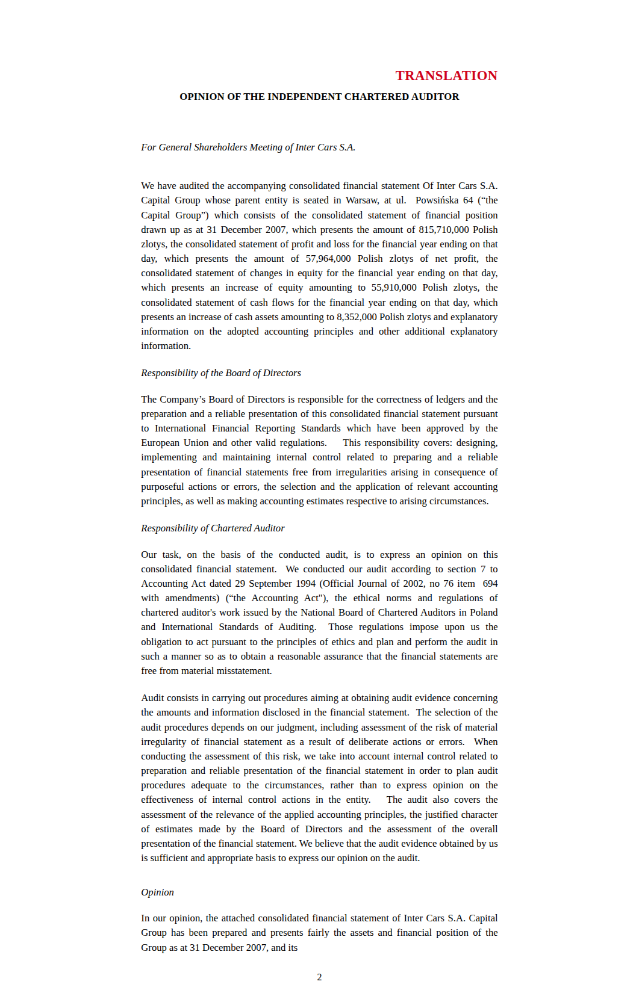TRANSLATION
Opinion of the Independent Chartered Auditor
For General Shareholders Meeting of Inter Cars S.A.
We have audited the accompanying consolidated financial statement Of Inter Cars S.A. Capital Group whose parent entity is seated in Warsaw, at ul. Powsińska 64 (“the Capital Group”) which consists of the consolidated statement of financial position drawn up as at 31 December 2007, which presents the amount of 815,710,000 Polish zlotys, the consolidated statement of profit and loss for the financial year ending on that day, which presents the amount of 57,964,000 Polish zlotys of net profit, the consolidated statement of changes in equity for the financial year ending on that day, which presents an increase of equity amounting to 55,910,000 Polish zlotys, the consolidated statement of cash flows for the financial year ending on that day, which presents an increase of cash assets amounting to 8,352,000 Polish zlotys and explanatory information on the adopted accounting principles and other additional explanatory information.
Responsibility of the Board of Directors
The Company’s Board of Directors is responsible for the correctness of ledgers and the preparation and a reliable presentation of this consolidated financial statement pursuant to International Financial Reporting Standards which have been approved by the European Union and other valid regulations. This responsibility covers: designing, implementing and maintaining internal control related to preparing and a reliable presentation of financial statements free from irregularities arising in consequence of purposeful actions or errors, the selection and the application of relevant accounting principles, as well as making accounting estimates respective to arising circumstances.
Responsibility of Chartered Auditor
Our task, on the basis of the conducted audit, is to express an opinion on this consolidated financial statement. We conducted our audit according to section 7 to Accounting Act dated 29 September 1994 (Official Journal of 2002, no 76 item 694 with amendments) (“the Accounting Act"), the ethical norms and regulations of chartered auditor's work issued by the National Board of Chartered Auditors in Poland and International Standards of Auditing. Those regulations impose upon us the obligation to act pursuant to the principles of ethics and plan and perform the audit in such a manner so as to obtain a reasonable assurance that the financial statements are free from material misstatement.
Audit consists in carrying out procedures aiming at obtaining audit evidence concerning the amounts and information disclosed in the financial statement. The selection of the audit procedures depends on our judgment, including assessment of the risk of material irregularity of financial statement as a result of deliberate actions or errors. When conducting the assessment of this risk, we take into account internal control related to preparation and reliable presentation of the financial statement in order to plan audit procedures adequate to the circumstances, rather than to express opinion on the effectiveness of internal control actions in the entity. The audit also covers the assessment of the relevance of the applied accounting principles, the justified character of estimates made by the Board of Directors and the assessment of the overall presentation of the financial statement. We believe that the audit evidence obtained by us is sufficient and appropriate basis to express our opinion on the audit.
Opinion
In our opinion, the attached consolidated financial statement of Inter Cars S.A. Capital Group has been prepared and presents fairly the assets and financial position of the Group as at 31 December 2007, and its
2